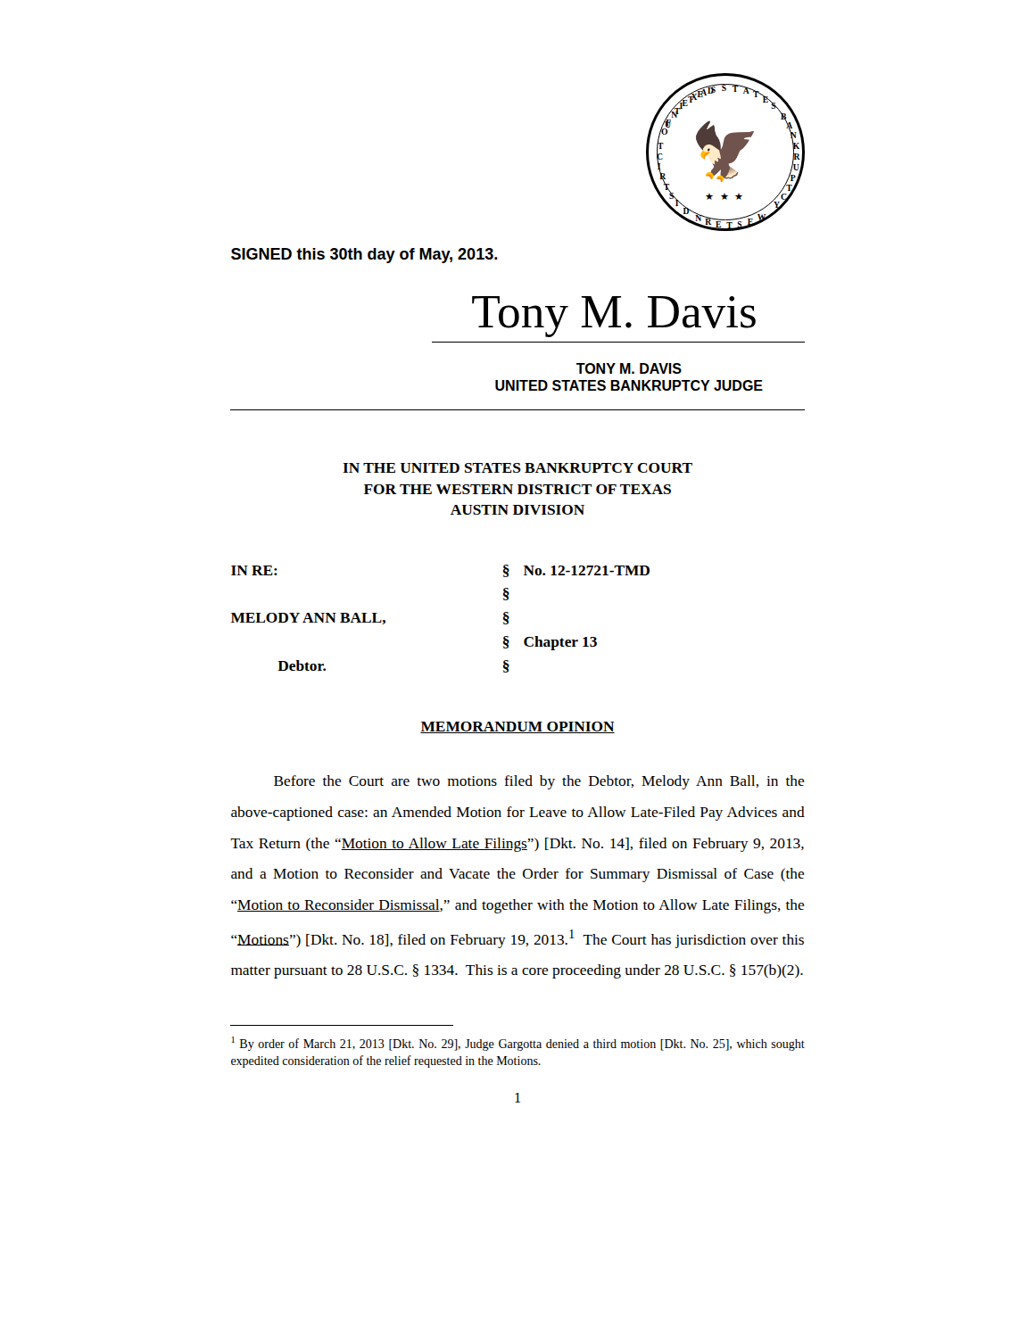U N I T E D S T A T E S B A N K R U P T C Y W E S T E R N D I S T R I C T O F T E X A S
🦅
★ ★ ★
SIGNED this 30th day of May, 2013.
Tony M. Davis
TONY M. DAVIS
UNITED STATES BANKRUPTCY JUDGE
IN THE UNITED STATES BANKRUPTCY COURT
FOR THE WESTERN DISTRICT OF TEXAS
AUSTIN DIVISION
| IN RE: | § | No. 12-12721-TMD |
| | § | |
| MELODY ANN BALL, | § | |
| | § | Chapter 13 |
| Debtor. | § | |
MEMORANDUM OPINION
Before the Court are two motions filed by the Debtor, Melody Ann Ball, in the above-captioned case: an Amended Motion for Leave to Allow Late-Filed Pay Advices and Tax Return (the “Motion to Allow Late Filings”) [Dkt. No. 14], filed on February 9, 2013, and a Motion to Reconsider and Vacate the Order for Summary Dismissal of Case (the “Motion to Reconsider Dismissal,” and together with the Motion to Allow Late Filings, the “Motions”) [Dkt. No. 18], filed on February 19, 2013.1 The Court has jurisdiction over this matter pursuant to 28 U.S.C. § 1334. This is a core proceeding under 28 U.S.C. § 157(b)(2).
1 By order of March 21, 2013 [Dkt. No. 29], Judge Gargotta denied a third motion [Dkt. No. 25], which sought expedited consideration of the relief requested in the Motions.
1